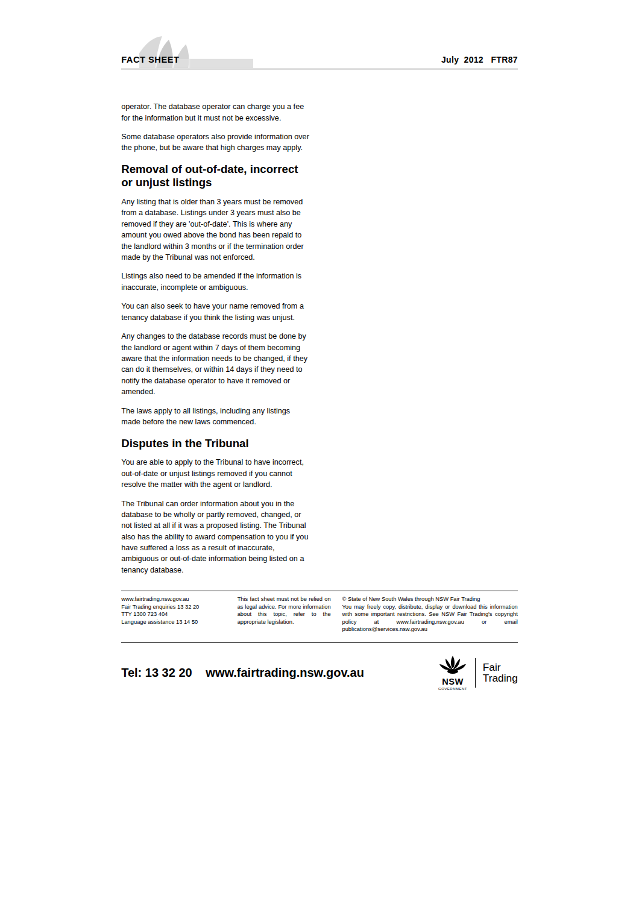FACT SHEET
July 2012 FTR87
operator. The database operator can charge you a fee for the information but it must not be excessive.
Some database operators also provide information over the phone, but be aware that high charges may apply.
Removal of out-of-date, incorrect or unjust listings
Any listing that is older than 3 years must be removed from a database. Listings under 3 years must also be removed if they are 'out-of-date'. This is where any amount you owed above the bond has been repaid to the landlord within 3 months or if the termination order made by the Tribunal was not enforced.
Listings also need to be amended if the information is inaccurate, incomplete or ambiguous.
You can also seek to have your name removed from a tenancy database if you think the listing was unjust.
Any changes to the database records must be done by the landlord or agent within 7 days of them becoming aware that the information needs to be changed, if they can do it themselves, or within 14 days if they need to notify the database operator to have it removed or amended.
The laws apply to all listings, including any listings made before the new laws commenced.
Disputes in the Tribunal
You are able to apply to the Tribunal to have incorrect, out-of-date or unjust listings removed if you cannot resolve the matter with the agent or landlord.
The Tribunal can order information about you in the database to be wholly or partly removed, changed, or not listed at all if it was a proposed listing. The Tribunal also has the ability to award compensation to you if you have suffered a loss as a result of inaccurate, ambiguous or out-of-date information being listed on a tenancy database.
www.fairtrading.nsw.gov.au
Fair Trading enquiries 13 32 20
TTY 1300 723 404
Language assistance 13 14 50
This fact sheet must not be relied on as legal advice. For more information about this topic, refer to the appropriate legislation.
© State of New South Wales through NSW Fair Trading
You may freely copy, distribute, display or download this information with some important restrictions. See NSW Fair Trading's copyright policy at www.fairtrading.nsw.gov.au or email publications@services.nsw.gov.au
Tel: 13 32 20www.fairtrading.nsw.gov.au
NSW
GOVERNMENT
Fair
Trading